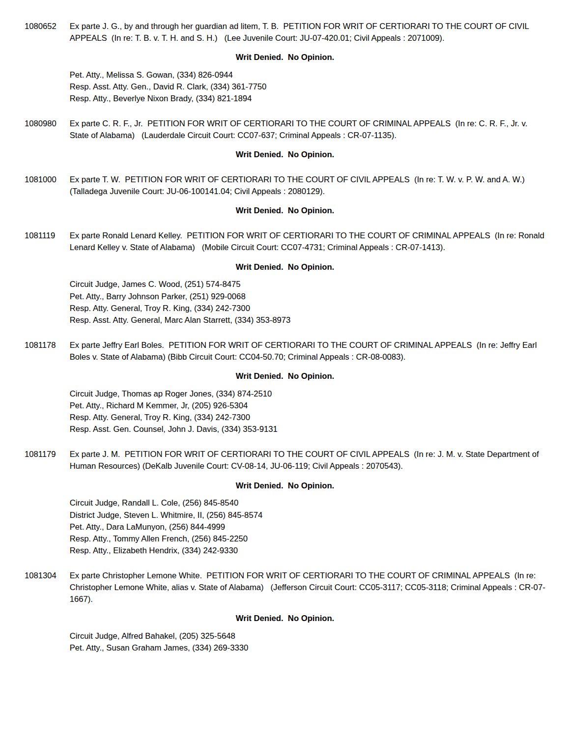1080652
Ex parte J. G., by and through her guardian ad litem, T. B. PETITION FOR WRIT OF CERTIORARI TO THE COURT OF CIVIL APPEALS (In re: T. B. v. T. H. and S. H.) (Lee Juvenile Court: JU-07-420.01; Civil Appeals : 2071009).
Writ Denied. No Opinion.
Pet. Atty., Melissa S. Gowan, (334) 826-0944
Resp. Asst. Atty. Gen., David R. Clark, (334) 361-7750
Resp. Atty., Beverlye Nixon Brady, (334) 821-1894
1080980
Ex parte C. R. F., Jr. PETITION FOR WRIT OF CERTIORARI TO THE COURT OF CRIMINAL APPEALS (In re: C. R. F., Jr. v. State of Alabama) (Lauderdale Circuit Court: CC07-637; Criminal Appeals : CR-07-1135).
Writ Denied. No Opinion.
1081000
Ex parte T. W. PETITION FOR WRIT OF CERTIORARI TO THE COURT OF CIVIL APPEALS (In re: T. W. v. P. W. and A. W.) (Talladega Juvenile Court: JU-06-100141.04; Civil Appeals : 2080129).
Writ Denied. No Opinion.
1081119
Ex parte Ronald Lenard Kelley. PETITION FOR WRIT OF CERTIORARI TO THE COURT OF CRIMINAL APPEALS (In re: Ronald Lenard Kelley v. State of Alabama) (Mobile Circuit Court: CC07-4731; Criminal Appeals : CR-07-1413).
Writ Denied. No Opinion.
Circuit Judge, James C. Wood, (251) 574-8475
Pet. Atty., Barry Johnson Parker, (251) 929-0068
Resp. Atty. General, Troy R. King, (334) 242-7300
Resp. Asst. Atty. General, Marc Alan Starrett, (334) 353-8973
1081178
Ex parte Jeffry Earl Boles. PETITION FOR WRIT OF CERTIORARI TO THE COURT OF CRIMINAL APPEALS (In re: Jeffry Earl Boles v. State of Alabama) (Bibb Circuit Court: CC04-50.70; Criminal Appeals : CR-08-0083).
Writ Denied. No Opinion.
Circuit Judge, Thomas ap Roger Jones, (334) 874-2510
Pet. Atty., Richard M Kemmer, Jr, (205) 926-5304
Resp. Atty. General, Troy R. King, (334) 242-7300
Resp. Asst. Gen. Counsel, John J. Davis, (334) 353-9131
1081179
Ex parte J. M. PETITION FOR WRIT OF CERTIORARI TO THE COURT OF CIVIL APPEALS (In re: J. M. v. State Department of Human Resources) (DeKalb Juvenile Court: CV-08-14, JU-06-119; Civil Appeals : 2070543).
Writ Denied. No Opinion.
Circuit Judge, Randall L. Cole, (256) 845-8540
District Judge, Steven L. Whitmire, II, (256) 845-8574
Pet. Atty., Dara LaMunyon, (256) 844-4999
Resp. Atty., Tommy Allen French, (256) 845-2250
Resp. Atty., Elizabeth Hendrix, (334) 242-9330
1081304
Ex parte Christopher Lemone White. PETITION FOR WRIT OF CERTIORARI TO THE COURT OF CRIMINAL APPEALS (In re: Christopher Lemone White, alias v. State of Alabama) (Jefferson Circuit Court: CC05-3117; CC05-3118; Criminal Appeals : CR-07-1667).
Writ Denied. No Opinion.
Circuit Judge, Alfred Bahakel, (205) 325-5648
Pet. Atty., Susan Graham James, (334) 269-3330